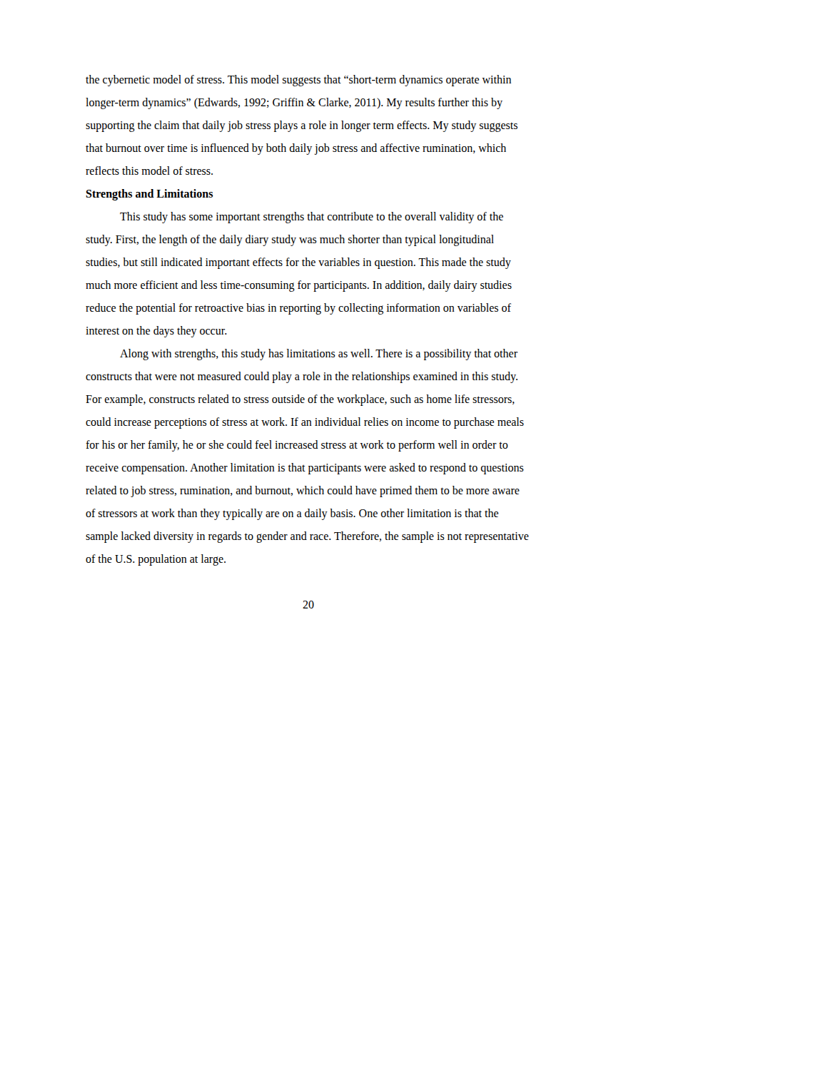the cybernetic model of stress. This model suggests that “short-term dynamics operate within longer-term dynamics” (Edwards, 1992; Griffin & Clarke, 2011). My results further this by supporting the claim that daily job stress plays a role in longer term effects. My study suggests that burnout over time is influenced by both daily job stress and affective rumination, which reflects this model of stress.
Strengths and Limitations
This study has some important strengths that contribute to the overall validity of the study. First, the length of the daily diary study was much shorter than typical longitudinal studies, but still indicated important effects for the variables in question. This made the study much more efficient and less time-consuming for participants. In addition, daily dairy studies reduce the potential for retroactive bias in reporting by collecting information on variables of interest on the days they occur.
Along with strengths, this study has limitations as well. There is a possibility that other constructs that were not measured could play a role in the relationships examined in this study. For example, constructs related to stress outside of the workplace, such as home life stressors, could increase perceptions of stress at work. If an individual relies on income to purchase meals for his or her family, he or she could feel increased stress at work to perform well in order to receive compensation. Another limitation is that participants were asked to respond to questions related to job stress, rumination, and burnout, which could have primed them to be more aware of stressors at work than they typically are on a daily basis. One other limitation is that the sample lacked diversity in regards to gender and race. Therefore, the sample is not representative of the U.S. population at large.
20